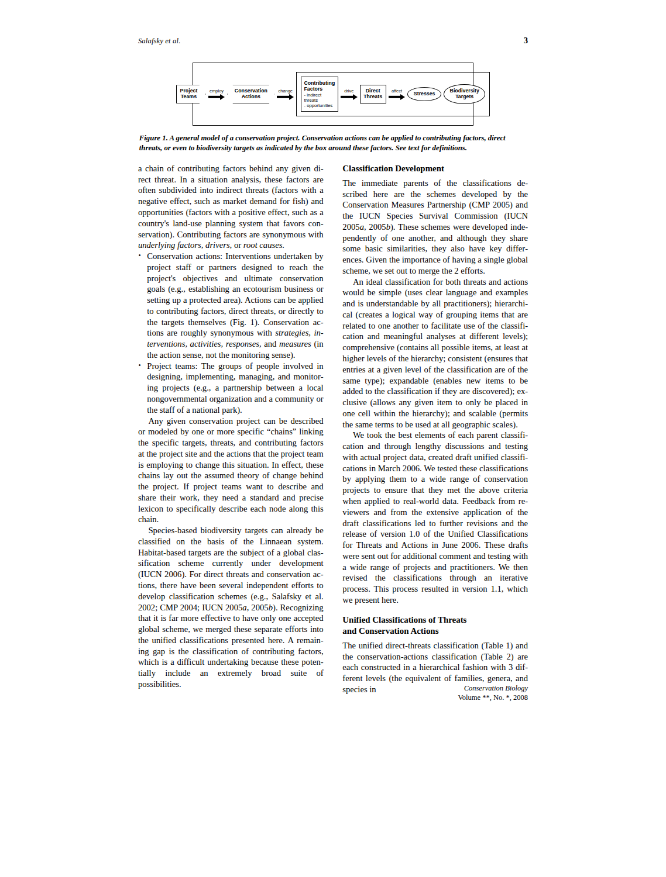Salafsky et al. 3
Project
Teams
employ
Conservation
Actions
change
Contributing
Factors - indirect threats - opportunities
drive
Direct
Threats
affect
Stresses
Biodiversity
Targets
Figure 1. A general model of a conservation project. Conservation actions can be applied to contributing factors, direct threats, or even to biodiversity targets as indicated by the box around these factors. See text for definitions.
a chain of contributing factors behind any given direct threat. In a situation analysis, these factors are often subdivided into indirect threats (factors with a negative effect, such as market demand for fish) and opportunities (factors with a positive effect, such as a country's land-use planning system that favors conservation). Contributing factors are synonymous with underlying factors, drivers, or root causes.
Conservation actions: Interventions undertaken by project staff or partners designed to reach the project's objectives and ultimate conservation goals (e.g., establishing an ecotourism business or setting up a protected area). Actions can be applied to contributing factors, direct threats, or directly to the targets themselves (Fig. 1). Conservation actions are roughly synonymous with strategies, interventions, activities, responses, and measures (in the action sense, not the monitoring sense).
Project teams: The groups of people involved in designing, implementing, managing, and monitoring projects (e.g., a partnership between a local nongovernmental organization and a community or the staff of a national park).
Any given conservation project can be described or modeled by one or more specific “chains” linking the specific targets, threats, and contributing factors at the project site and the actions that the project team is employing to change this situation. In effect, these chains lay out the assumed theory of change behind the project. If project teams want to describe and share their work, they need a standard and precise lexicon to specifically describe each node along this chain.
Species-based biodiversity targets can already be classified on the basis of the Linnaean system. Habitat-based targets are the subject of a global classification scheme currently under development (IUCN 2006). For direct threats and conservation actions, there have been several independent efforts to develop classification schemes (e.g., Salafsky et al. 2002; CMP 2004; IUCN 2005a, 2005b). Recognizing that it is far more effective to have only one accepted global scheme, we merged these separate efforts into the unified classifications presented here. A remaining gap is the classification of contributing factors, which is a difficult undertaking because these potentially include an extremely broad suite of possibilities.
Classification Development
The immediate parents of the classifications described here are the schemes developed by the Conservation Measures Partnership (CMP 2005) and the IUCN Species Survival Commission (IUCN 2005a, 2005b). These schemes were developed independently of one another, and although they share some basic similarities, they also have key differences. Given the importance of having a single global scheme, we set out to merge the 2 efforts.
An ideal classification for both threats and actions would be simple (uses clear language and examples and is understandable by all practitioners); hierarchical (creates a logical way of grouping items that are related to one another to facilitate use of the classification and meaningful analyses at different levels); comprehensive (contains all possible items, at least at higher levels of the hierarchy; consistent (ensures that entries at a given level of the classification are of the same type); expandable (enables new items to be added to the classification if they are discovered); exclusive (allows any given item to only be placed in one cell within the hierarchy); and scalable (permits the same terms to be used at all geographic scales).
We took the best elements of each parent classification and through lengthy discussions and testing with actual project data, created draft unified classifications in March 2006. We tested these classifications by applying them to a wide range of conservation projects to ensure that they met the above criteria when applied to real-world data. Feedback from reviewers and from the extensive application of the draft classifications led to further revisions and the release of version 1.0 of the Unified Classifications for Threats and Actions in June 2006. These drafts were sent out for additional comment and testing with a wide range of projects and practitioners. We then revised the classifications through an iterative process. This process resulted in version 1.1, which we present here.
Unified Classifications of Threats
and Conservation Actions
The unified direct-threats classification (Table 1) and the conservation-actions classification (Table 2) are each constructed in a hierarchical fashion with 3 different levels (the equivalent of families, genera, and species in
Conservation Biology
Volume **, No. *, 2008